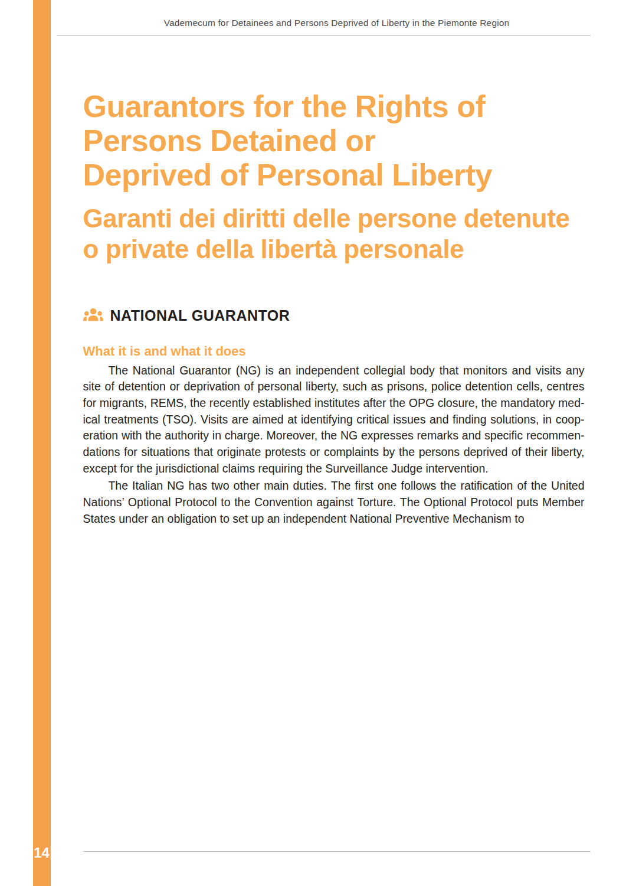Vademecum for Detainees and Persons Deprived of Liberty in the Piemonte Region
Guarantors for the Rights of Persons Detained or Deprived of Personal Liberty
Garanti dei diritti delle persone detenute o private della libertà personale
National Guarantor
What it is and what it does
The National Guarantor (NG) is an independent collegial body that monitors and visits any site of detention or deprivation of personal liberty, such as prisons, police detention cells, centres for migrants, REMS, the recently established institutes after the OPG closure, the mandatory medical treatments (TSO). Visits are aimed at identifying critical issues and finding solutions, in cooperation with the authority in charge. Moreover, the NG expresses remarks and specific recommendations for situations that originate protests or complaints by the persons deprived of their liberty, except for the jurisdictional claims requiring the Surveillance Judge intervention.
The Italian NG has two other main duties. The first one follows the ratification of the United Nations’ Optional Protocol to the Convention against Torture. The Optional Protocol puts Member States under an obligation to set up an independent National Preventive Mechanism to
14